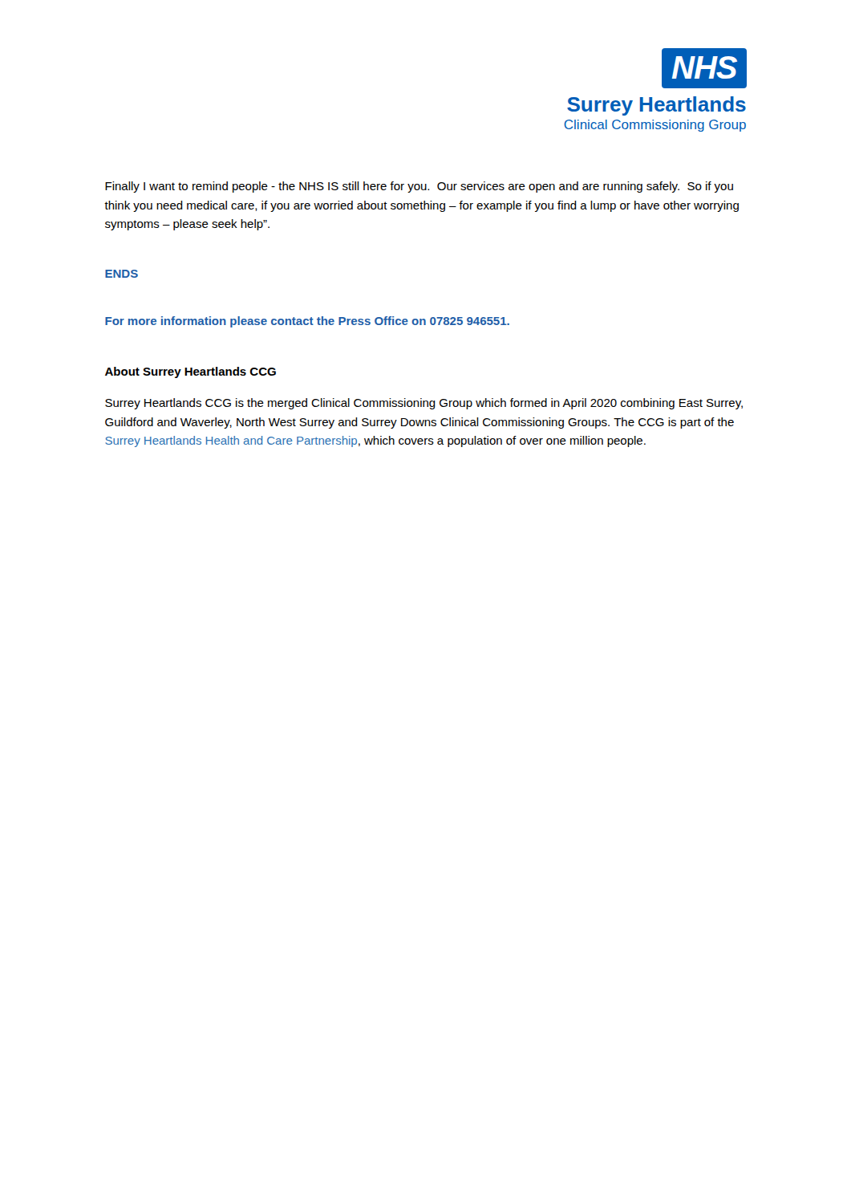NHS
Surrey Heartlands
Clinical Commissioning Group
Finally I want to remind people - the NHS IS still here for you. Our services are open and are running safely. So if you think you need medical care, if you are worried about something – for example if you find a lump or have other worrying symptoms – please seek help”.
ENDS
For more information please contact the Press Office on 07825 946551.
About Surrey Heartlands CCG
Surrey Heartlands CCG is the merged Clinical Commissioning Group which formed in April 2020 combining East Surrey, Guildford and Waverley, North West Surrey and Surrey Downs Clinical Commissioning Groups. The CCG is part of the Surrey Heartlands Health and Care Partnership, which covers a population of over one million people.